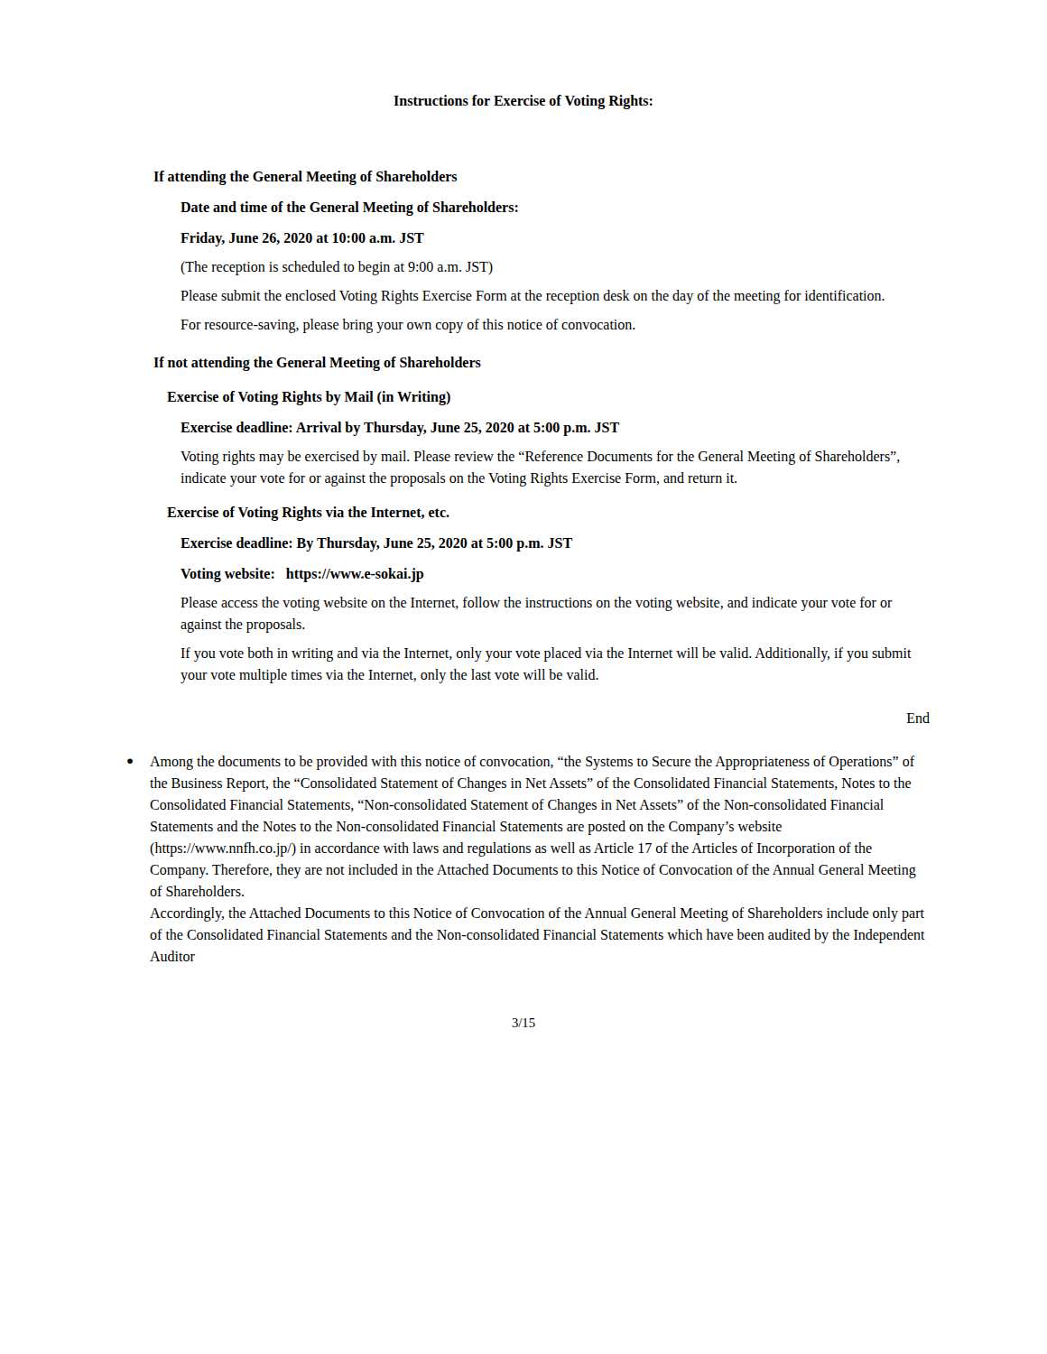Instructions for Exercise of Voting Rights:
If attending the General Meeting of Shareholders
Date and time of the General Meeting of Shareholders:
Friday, June 26, 2020 at 10:00 a.m. JST
(The reception is scheduled to begin at 9:00 a.m. JST)
Please submit the enclosed Voting Rights Exercise Form at the reception desk on the day of the meeting for identification.
For resource-saving, please bring your own copy of this notice of convocation.
If not attending the General Meeting of Shareholders
Exercise of Voting Rights by Mail (in Writing)
Exercise deadline: Arrival by Thursday, June 25, 2020 at 5:00 p.m. JST
Voting rights may be exercised by mail. Please review the “Reference Documents for the General Meeting of Shareholders”, indicate your vote for or against the proposals on the Voting Rights Exercise Form, and return it.
Exercise of Voting Rights via the Internet, etc.
Exercise deadline: By Thursday, June 25, 2020 at 5:00 p.m. JST
Voting website: https://www.e-sokai.jp
Please access the voting website on the Internet, follow the instructions on the voting website, and indicate your vote for or against the proposals.
If you vote both in writing and via the Internet, only your vote placed via the Internet will be valid. Additionally, if you submit your vote multiple times via the Internet, only the last vote will be valid.
End
●
Among the documents to be provided with this notice of convocation, “the Systems to Secure the Appropriateness of Operations” of the Business Report, the “Consolidated Statement of Changes in Net Assets” of the Consolidated Financial Statements, Notes to the Consolidated Financial Statements, “Non-consolidated Statement of Changes in Net Assets” of the Non-consolidated Financial Statements and the Notes to the Non-consolidated Financial Statements are posted on the Company’s website (https://www.nnfh.co.jp/) in accordance with laws and regulations as well as Article 17 of the Articles of Incorporation of the Company. Therefore, they are not included in the Attached Documents to this Notice of Convocation of the Annual General Meeting of Shareholders.
Accordingly, the Attached Documents to this Notice of Convocation of the Annual General Meeting of Shareholders include only part of the Consolidated Financial Statements and the Non-consolidated Financial Statements which have been audited by the Independent Auditor
3/15